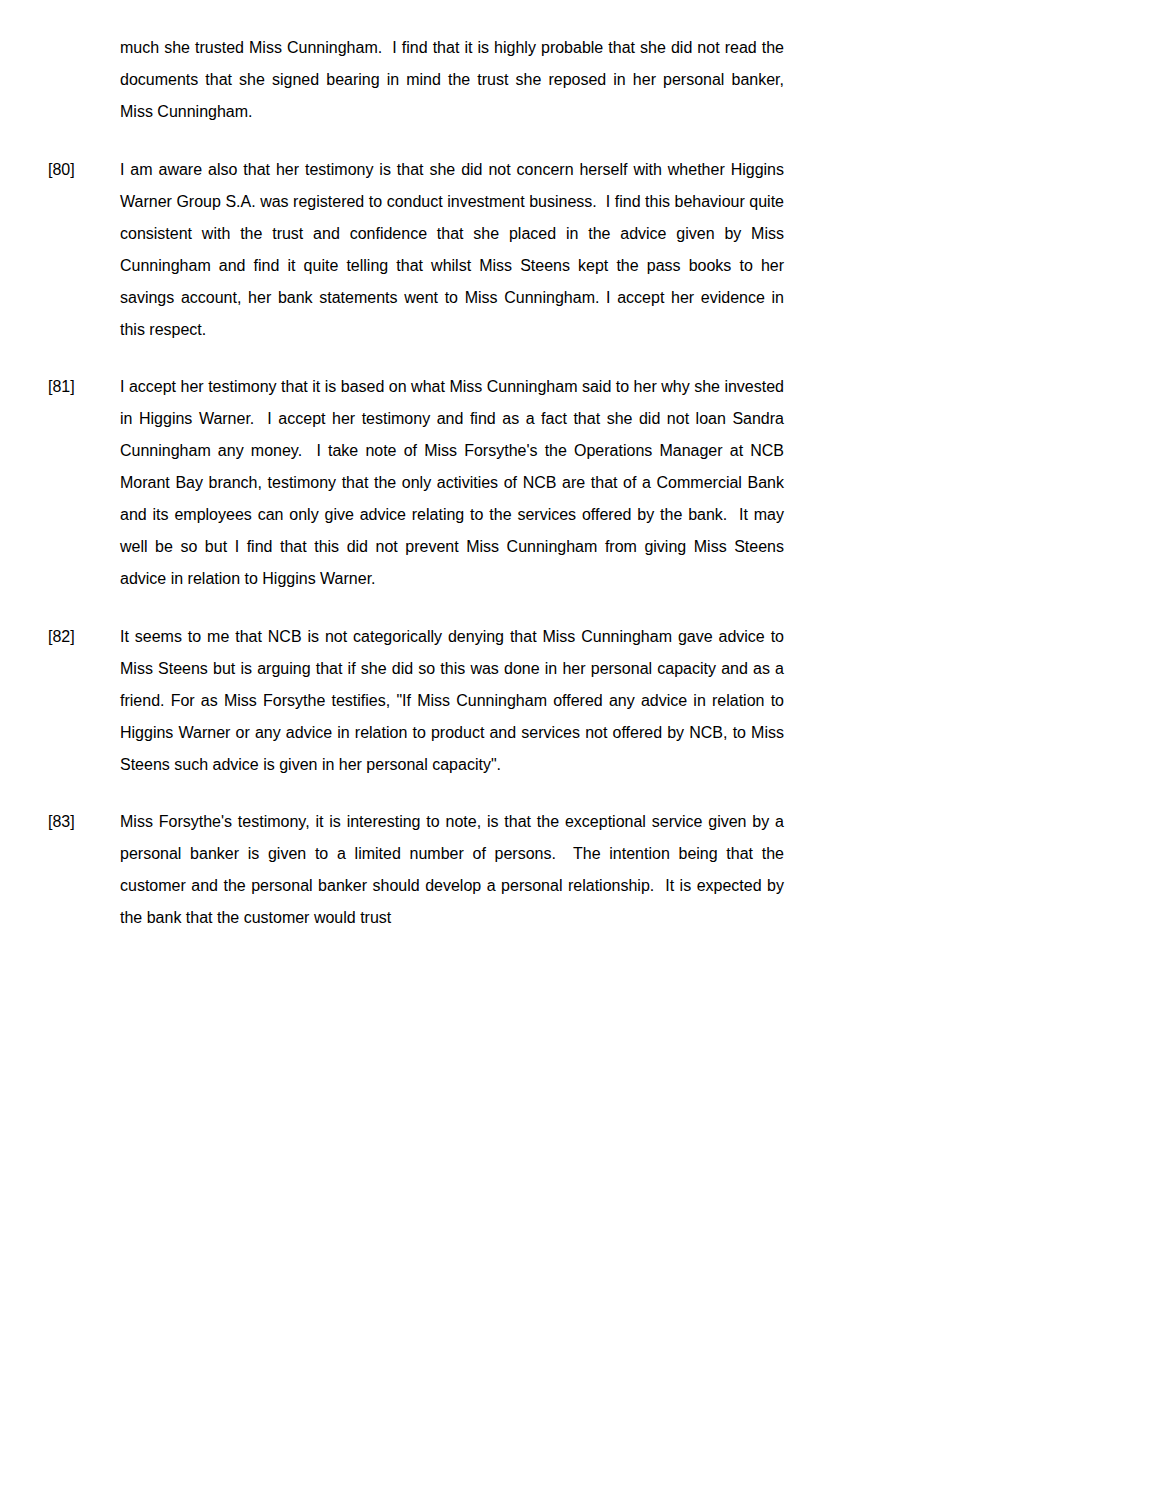much she trusted Miss Cunningham. I find that it is highly probable that she did not read the documents that she signed bearing in mind the trust she reposed in her personal banker, Miss Cunningham.
[80] I am aware also that her testimony is that she did not concern herself with whether Higgins Warner Group S.A. was registered to conduct investment business. I find this behaviour quite consistent with the trust and confidence that she placed in the advice given by Miss Cunningham and find it quite telling that whilst Miss Steens kept the pass books to her savings account, her bank statements went to Miss Cunningham. I accept her evidence in this respect.
[81] I accept her testimony that it is based on what Miss Cunningham said to her why she invested in Higgins Warner. I accept her testimony and find as a fact that she did not loan Sandra Cunningham any money. I take note of Miss Forsythe's the Operations Manager at NCB Morant Bay branch, testimony that the only activities of NCB are that of a Commercial Bank and its employees can only give advice relating to the services offered by the bank. It may well be so but I find that this did not prevent Miss Cunningham from giving Miss Steens advice in relation to Higgins Warner.
[82] It seems to me that NCB is not categorically denying that Miss Cunningham gave advice to Miss Steens but is arguing that if she did so this was done in her personal capacity and as a friend. For as Miss Forsythe testifies, "If Miss Cunningham offered any advice in relation to Higgins Warner or any advice in relation to product and services not offered by NCB, to Miss Steens such advice is given in her personal capacity".
[83] Miss Forsythe's testimony, it is interesting to note, is that the exceptional service given by a personal banker is given to a limited number of persons. The intention being that the customer and the personal banker should develop a personal relationship. It is expected by the bank that the customer would trust